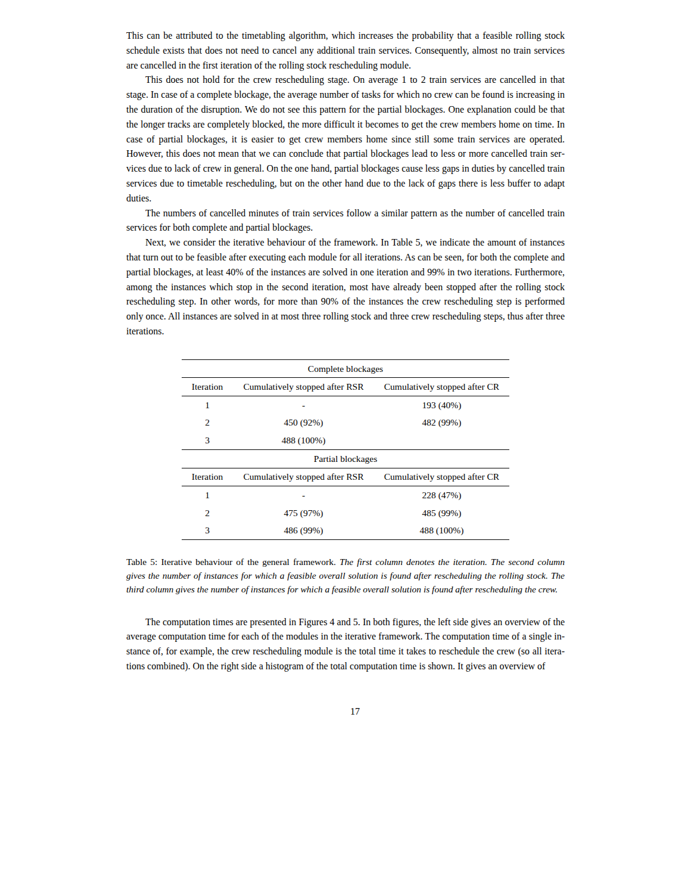This can be attributed to the timetabling algorithm, which increases the probability that a feasible rolling stock schedule exists that does not need to cancel any additional train services. Consequently, almost no train services are cancelled in the first iteration of the rolling stock rescheduling module.
This does not hold for the crew rescheduling stage. On average 1 to 2 train services are cancelled in that stage. In case of a complete blockage, the average number of tasks for which no crew can be found is increasing in the duration of the disruption. We do not see this pattern for the partial blockages. One explanation could be that the longer tracks are completely blocked, the more difficult it becomes to get the crew members home on time. In case of partial blockages, it is easier to get crew members home since still some train services are operated. However, this does not mean that we can conclude that partial blockages lead to less or more cancelled train services due to lack of crew in general. On the one hand, partial blockages cause less gaps in duties by cancelled train services due to timetable rescheduling, but on the other hand due to the lack of gaps there is less buffer to adapt duties.
The numbers of cancelled minutes of train services follow a similar pattern as the number of cancelled train services for both complete and partial blockages.
Next, we consider the iterative behaviour of the framework. In Table 5, we indicate the amount of instances that turn out to be feasible after executing each module for all iterations. As can be seen, for both the complete and partial blockages, at least 40% of the instances are solved in one iteration and 99% in two iterations. Furthermore, among the instances which stop in the second iteration, most have already been stopped after the rolling stock rescheduling step. In other words, for more than 90% of the instances the crew rescheduling step is performed only once. All instances are solved in at most three rolling stock and three crew rescheduling steps, thus after three iterations.
| Complete blockages |
| Iteration | Cumulatively stopped after RSR | Cumulatively stopped after CR |
| 1 | - | 193 (40%) |
| 2 | 450 (92%) | 482 (99%) |
| 3 | 488 (100%) | |
| Partial blockages |
| Iteration | Cumulatively stopped after RSR | Cumulatively stopped after CR |
| 1 | - | 228 (47%) |
| 2 | 475 (97%) | 485 (99%) |
| 3 | 486 (99%) | 488 (100%) |
Table 5: Iterative behaviour of the general framework. The first column denotes the iteration. The second column gives the number of instances for which a feasible overall solution is found after rescheduling the rolling stock. The third column gives the number of instances for which a feasible overall solution is found after rescheduling the crew.
The computation times are presented in Figures 4 and 5. In both figures, the left side gives an overview of the average computation time for each of the modules in the iterative framework. The computation time of a single instance of, for example, the crew rescheduling module is the total time it takes to reschedule the crew (so all iterations combined). On the right side a histogram of the total computation time is shown. It gives an overview of
17